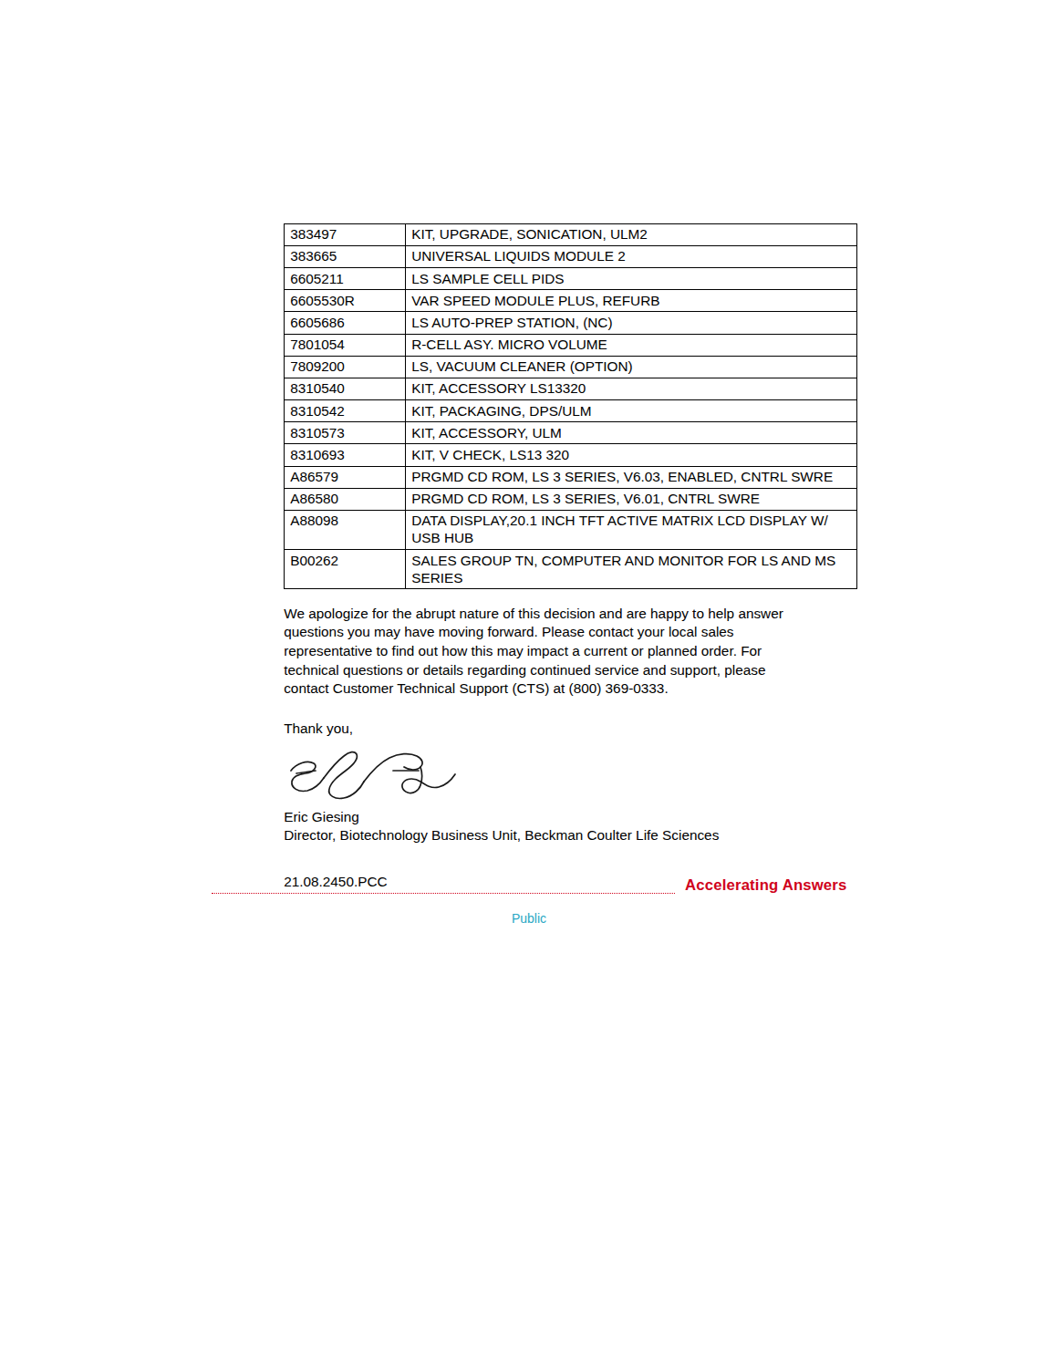| 383497 | KIT, UPGRADE, SONICATION, ULM2 |
| 383665 | UNIVERSAL LIQUIDS MODULE 2 |
| 6605211 | LS SAMPLE CELL PIDS |
| 6605530R | VAR SPEED MODULE PLUS, REFURB |
| 6605686 | LS AUTO-PREP STATION, (NC) |
| 7801054 | R-CELL ASY. MICRO VOLUME |
| 7809200 | LS, VACUUM CLEANER (OPTION) |
| 8310540 | KIT, ACCESSORY LS13320 |
| 8310542 | KIT, PACKAGING, DPS/ULM |
| 8310573 | KIT, ACCESSORY, ULM |
| 8310693 | KIT, V CHECK, LS13 320 |
| A86579 | PRGMD CD ROM, LS 3 SERIES, V6.03, ENABLED, CNTRL SWRE |
| A86580 | PRGMD CD ROM, LS 3 SERIES, V6.01, CNTRL SWRE |
| A88098 | DATA DISPLAY,20.1 INCH TFT ACTIVE MATRIX LCD DISPLAY W/ USB HUB |
| B00262 | SALES GROUP TN, COMPUTER AND MONITOR FOR LS AND MS SERIES |
We apologize for the abrupt nature of this decision and are happy to help answer questions you may have moving forward. Please contact your local sales representative to find out how this may impact a current or planned order. For technical questions or details regarding continued service and support, please contact Customer Technical Support (CTS) at (800) 369-0333.
Thank you,
Eric Giesing
Director, Biotechnology Business Unit, Beckman Coulter Life Sciences
21.08.2450.PCC
Accelerating Answers
Public